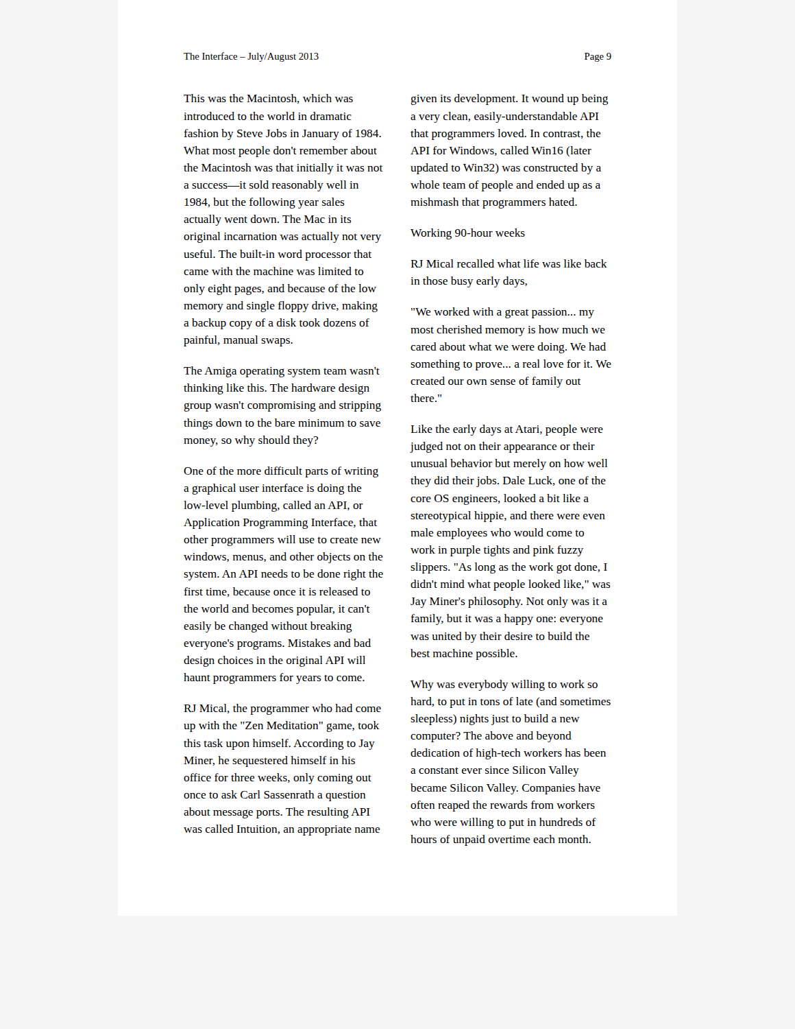The Interface – July/August 2013 Page 9
This was the Macintosh, which was introduced to the world in dramatic fashion by Steve Jobs in January of 1984. What most people don't remember about the Macintosh was that initially it was not a success—it sold reasonably well in 1984, but the following year sales actually went down. The Mac in its original incarnation was actually not very useful. The built-in word processor that came with the machine was limited to only eight pages, and because of the low memory and single floppy drive, making a backup copy of a disk took dozens of painful, manual swaps.
The Amiga operating system team wasn't thinking like this. The hardware design group wasn't compromising and stripping things down to the bare minimum to save money, so why should they?
One of the more difficult parts of writing a graphical user interface is doing the low-level plumbing, called an API, or Application Programming Interface, that other programmers will use to create new windows, menus, and other objects on the system. An API needs to be done right the first time, because once it is released to the world and becomes popular, it can't easily be changed without breaking everyone's programs. Mistakes and bad design choices in the original API will haunt programmers for years to come.
RJ Mical, the programmer who had come up with the "Zen Meditation" game, took this task upon himself. According to Jay Miner, he sequestered himself in his office for three weeks, only coming out once to ask Carl Sassenrath a question about message ports. The resulting API was called Intuition, an appropriate name given its development. It wound up being a very clean, easily-understandable API that programmers loved. In contrast, the API for Windows, called Win16 (later updated to Win32) was constructed by a whole team of people and ended up as a mishmash that programmers hated.
Working 90-hour weeks
RJ Mical recalled what life was like back in those busy early days,
"We worked with a great passion... my most cherished memory is how much we cared about what we were doing. We had something to prove... a real love for it. We created our own sense of family out there."
Like the early days at Atari, people were judged not on their appearance or their unusual behavior but merely on how well they did their jobs. Dale Luck, one of the core OS engineers, looked a bit like a stereotypical hippie, and there were even male employees who would come to work in purple tights and pink fuzzy slippers. "As long as the work got done, I didn't mind what people looked like," was Jay Miner's philosophy. Not only was it a family, but it was a happy one: everyone was united by their desire to build the best machine possible.
Why was everybody willing to work so hard, to put in tons of late (and sometimes sleepless) nights just to build a new computer? The above and beyond dedication of high-tech workers has been a constant ever since Silicon Valley became Silicon Valley. Companies have often reaped the rewards from workers who were willing to put in hundreds of hours of unpaid overtime each month.